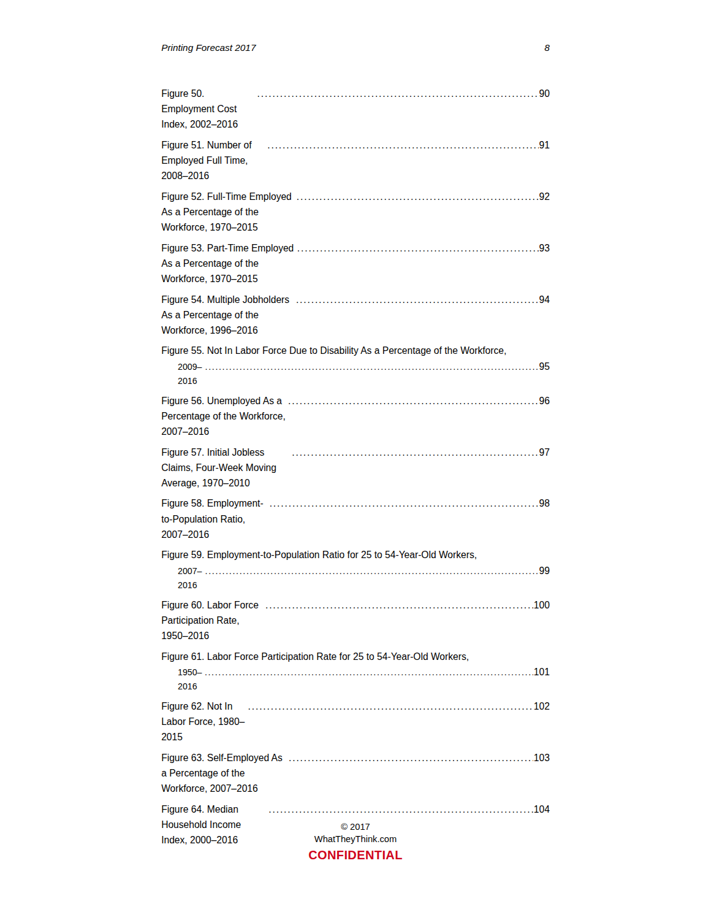Printing Forecast 2017 8
Figure 50. Employment Cost Index, 2002–2016 ........................................................................................................................................................... 90
Figure 51. Number of Employed Full Time, 2008–2016 ........................................................................................................................................................... 91
Figure 52. Full-Time Employed As a Percentage of the Workforce, 1970–2015 ........................................................................................................................................................... 92
Figure 53. Part-Time Employed As a Percentage of the Workforce, 1970–2015 ........................................................................................................................................................... 93
Figure 54. Multiple Jobholders As a Percentage of the Workforce, 1996–2016 ........................................................................................................................................................... 94
Figure 55. Not In Labor Force Due to Disability As a Percentage of the Workforce, 2009–2016 ........................................................................................................................................................... 95
Figure 56. Unemployed As a Percentage of the Workforce, 2007–2016 ........................................................................................................................................................... 96
Figure 57. Initial Jobless Claims, Four-Week Moving Average, 1970–2010 ........................................................................................................................................................... 97
Figure 58. Employment-to-Population Ratio, 2007–2016 ........................................................................................................................................................... 98
Figure 59. Employment-to-Population Ratio for 25 to 54-Year-Old Workers, 2007–2016 ........................................................................................................................................................... 99
Figure 60. Labor Force Participation Rate, 1950–2016 ........................................................................................................................................................... 100
Figure 61. Labor Force Participation Rate for 25 to 54-Year-Old Workers, 1950–2016 ........................................................................................................................................................... 101
Figure 62. Not In Labor Force, 1980–2015 ........................................................................................................................................................... 102
Figure 63. Self-Employed As a Percentage of the Workforce, 2007–2016 ........................................................................................................................................................... 103
Figure 64. Median Household Income Index, 2000–2016 ........................................................................................................................................................... 104
© 2017
WhatTheyThink.com
CONFIDENTIAL